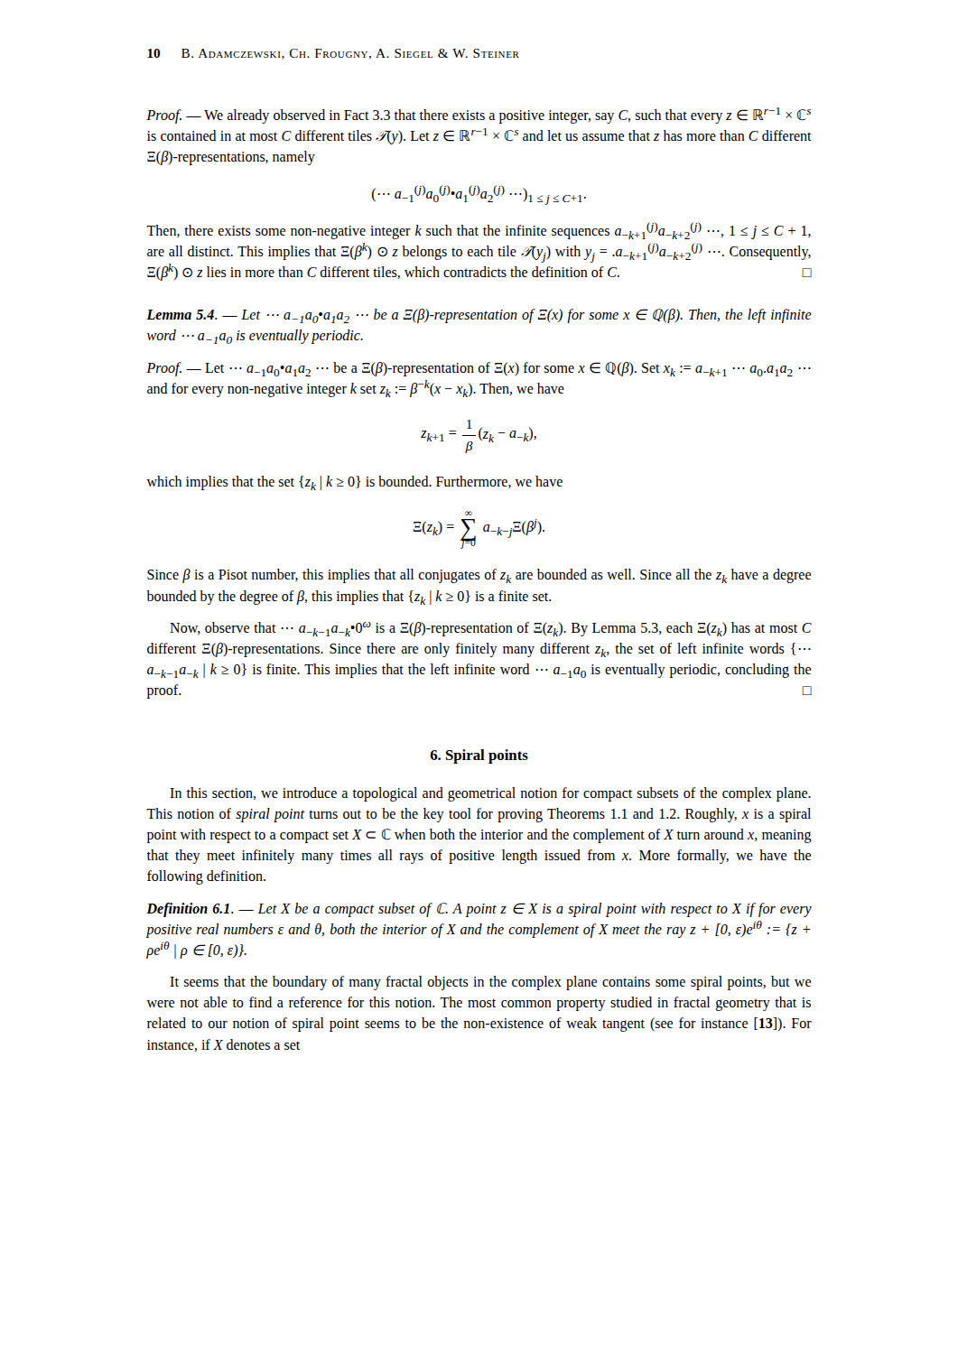10 B. Adamczewski, Ch. Frougny, A. Siegel & W. Steiner
Proof. — We already observed in Fact 3.3 that there exists a positive integer, say C, such that every z ∈ ℝr−1 × ℂs is contained in at most C different tiles 𝒯(y). Let z ∈ ℝr−1 × ℂs and let us assume that z has more than C different Ξ(β)-representations, namely
(⋯ a−1(j)a0(j)•a1(j)a2(j) ⋯)1 ≤ j ≤ C+1.
Then, there exists some non-negative integer k such that the infinite sequences a−k+1(j)a−k+2(j) ⋯, 1 ≤ j ≤ C + 1, are all distinct. This implies that Ξ(βk) ⊙ z belongs to each tile 𝒯(yj) with yj = . a−k+1(j)a−k+2(j) ⋯. Consequently, Ξ(βk) ⊙ z lies in more than C different tiles, which contradicts the definition of C. □
Lemma 5.4. — Let ⋯ a−1a0•a1a2 ⋯ be a Ξ(β)-representation of Ξ(x) for some x ∈ ℚ(β). Then, the left infinite word ⋯ a−1a0 is eventually periodic.
Proof. — Let ⋯ a−1a0•a1a2 ⋯ be a Ξ(β)-representation of Ξ(x) for some x ∈ ℚ(β). Set xk := a−k+1 ⋯ a0. a1a2 ⋯ and for every non-negative integer k set zk := β−k(x − xk). Then, we have
zk+1 = 1 β(zk − a−k),
which implies that the set {zk | k ≥ 0} is bounded. Furthermore, we have
Ξ(zk) = ∞∑j=0 a−k−jΞ(βj).
Since β is a Pisot number, this implies that all conjugates of zk are bounded as well. Since all the zk have a degree bounded by the degree of β, this implies that {zk | k ≥ 0} is a finite set.
Now, observe that ⋯ a−k−1a−k•0ω is a Ξ(β)-representation of Ξ(zk). By Lemma 5.3, each Ξ(zk) has at most C different Ξ(β)-representations. Since there are only finitely many different zk, the set of left infinite words {⋯ a−k−1a−k | k ≥ 0} is finite. This implies that the left infinite word ⋯ a−1a0 is eventually periodic, concluding the proof. □
6. Spiral points
In this section, we introduce a topological and geometrical notion for compact subsets of the complex plane. This notion of spiral point turns out to be the key tool for proving Theorems 1.1 and 1.2. Roughly, x is a spiral point with respect to a compact set X ⊂ ℂ when both the interior and the complement of X turn around x, meaning that they meet infinitely many times all rays of positive length issued from x. More formally, we have the following definition.
Definition 6.1. — Let X be a compact subset of ℂ. A point z ∈ X is a spiral point with respect to X if for every positive real numbers ε and θ, both the interior of X and the complement of X meet the ray z + [0, ε)eiθ := {z + ρeiθ | ρ ∈ [0, ε)}.
It seems that the boundary of many fractal objects in the complex plane contains some spiral points, but we were not able to find a reference for this notion. The most common property studied in fractal geometry that is related to our notion of spiral point seems to be the non-existence of weak tangent (see for instance [13]). For instance, if X denotes a set